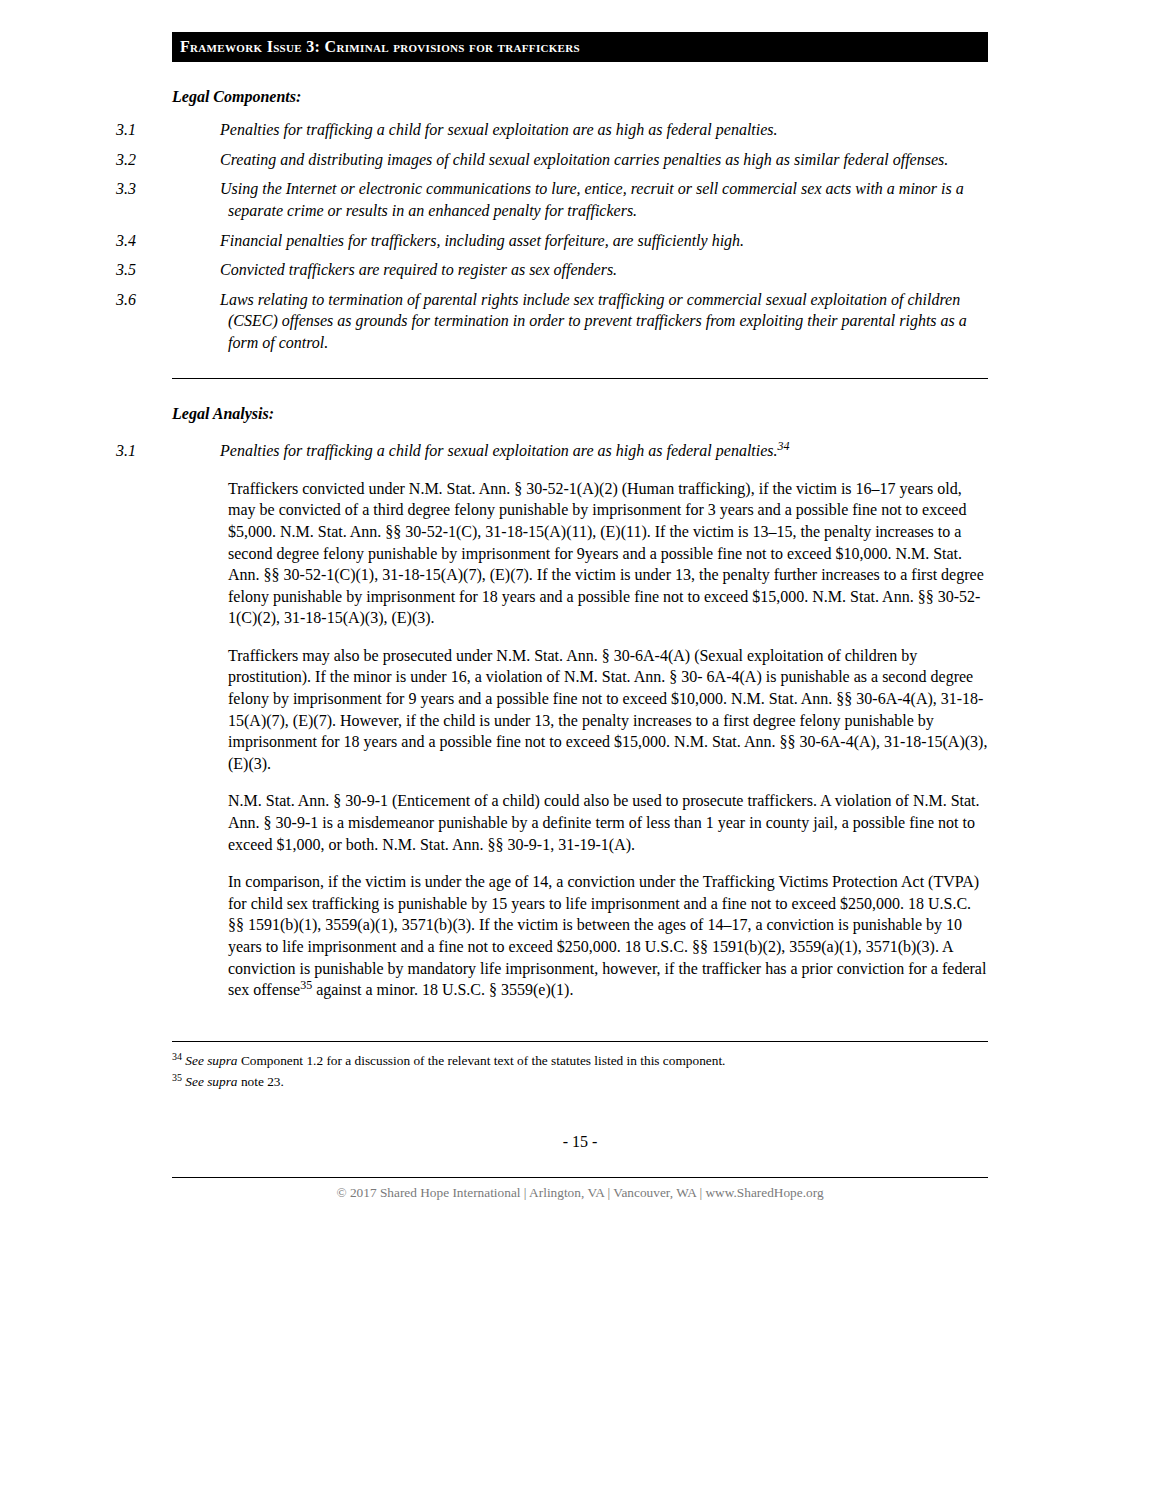Framework Issue 3: Criminal provisions for traffickers
Legal Components:
3.1 Penalties for trafficking a child for sexual exploitation are as high as federal penalties.
3.2 Creating and distributing images of child sexual exploitation carries penalties as high as similar federal offenses.
3.3 Using the Internet or electronic communications to lure, entice, recruit or sell commercial sex acts with a minor is a separate crime or results in an enhanced penalty for traffickers.
3.4 Financial penalties for traffickers, including asset forfeiture, are sufficiently high.
3.5 Convicted traffickers are required to register as sex offenders.
3.6 Laws relating to termination of parental rights include sex trafficking or commercial sexual exploitation of children (CSEC) offenses as grounds for termination in order to prevent traffickers from exploiting their parental rights as a form of control.
Legal Analysis:
3.1 Penalties for trafficking a child for sexual exploitation are as high as federal penalties.34
Traffickers convicted under N.M. Stat. Ann. § 30-52-1(A)(2) (Human trafficking), if the victim is 16–17 years old, may be convicted of a third degree felony punishable by imprisonment for 3 years and a possible fine not to exceed $5,000. N.M. Stat. Ann. §§ 30-52-1(C), 31-18-15(A)(11), (E)(11). If the victim is 13–15, the penalty increases to a second degree felony punishable by imprisonment for 9years and a possible fine not to exceed $10,000. N.M. Stat. Ann. §§ 30-52-1(C)(1), 31-18-15(A)(7), (E)(7). If the victim is under 13, the penalty further increases to a first degree felony punishable by imprisonment for 18 years and a possible fine not to exceed $15,000. N.M. Stat. Ann. §§ 30-52-1(C)(2), 31-18-15(A)(3), (E)(3).
Traffickers may also be prosecuted under N.M. Stat. Ann. § 30-6A-4(A) (Sexual exploitation of children by prostitution). If the minor is under 16, a violation of N.M. Stat. Ann. § 30- 6A-4(A) is punishable as a second degree felony by imprisonment for 9 years and a possible fine not to exceed $10,000. N.M. Stat. Ann. §§ 30-6A-4(A), 31-18-15(A)(7), (E)(7). However, if the child is under 13, the penalty increases to a first degree felony punishable by imprisonment for 18 years and a possible fine not to exceed $15,000. N.M. Stat. Ann. §§ 30-6A-4(A), 31-18-15(A)(3), (E)(3).
N.M. Stat. Ann. § 30-9-1 (Enticement of a child) could also be used to prosecute traffickers. A violation of N.M. Stat. Ann. § 30-9-1 is a misdemeanor punishable by a definite term of less than 1 year in county jail, a possible fine not to exceed $1,000, or both. N.M. Stat. Ann. §§ 30-9-1, 31-19-1(A).
In comparison, if the victim is under the age of 14, a conviction under the Trafficking Victims Protection Act (TVPA) for child sex trafficking is punishable by 15 years to life imprisonment and a fine not to exceed $250,000. 18 U.S.C. §§ 1591(b)(1), 3559(a)(1), 3571(b)(3). If the victim is between the ages of 14–17, a conviction is punishable by 10 years to life imprisonment and a fine not to exceed $250,000. 18 U.S.C. §§ 1591(b)(2), 3559(a)(1), 3571(b)(3). A conviction is punishable by mandatory life imprisonment, however, if the trafficker has a prior conviction for a federal sex offense35 against a minor. 18 U.S.C. § 3559(e)(1).
34 See supra Component 1.2 for a discussion of the relevant text of the statutes listed in this component.
35 See supra note 23.
- 15 -
© 2017 Shared Hope International | Arlington, VA | Vancouver, WA | www.SharedHope.org